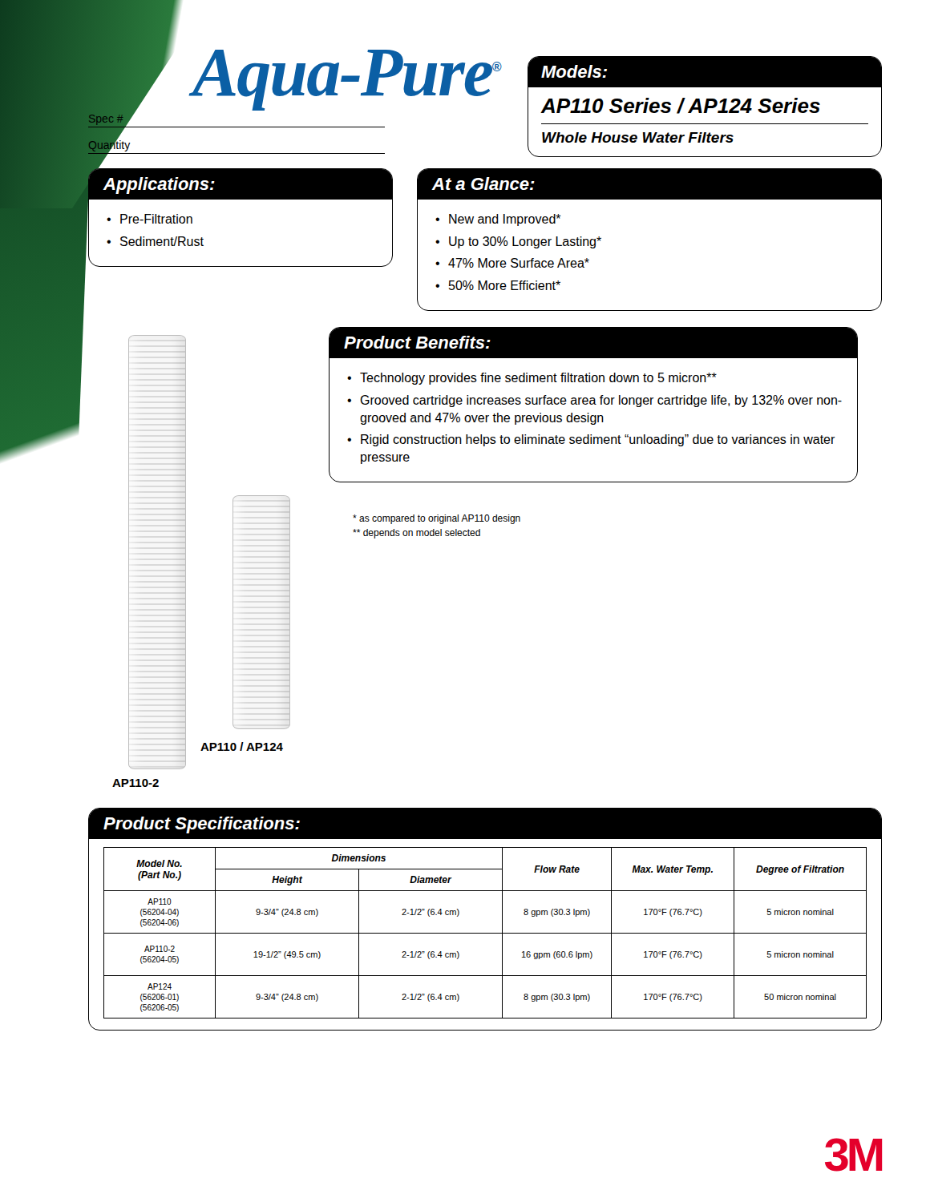Aqua-Pure®
Spec #
Quantity
Models:
AP110 Series / AP124 Series
Whole House Water Filters
Applications:
Pre-Filtration
Sediment/Rust
At a Glance:
New and Improved*
Up to 30% Longer Lasting*
47% More Surface Area*
50% More Efficient*
AP110 / AP124
AP110-2
Product Benefits:
Technology provides fine sediment filtration down to 5 micron**
Grooved cartridge increases surface area for longer cartridge life, by 132% over non-grooved and 47% over the previous design
Rigid construction helps to eliminate sediment “unloading” due to variances in water pressure
* as compared to original AP110 design
** depends on model selected
Product Specifications:
| Model No. (Part No.) | Dimensions | Flow Rate | Max. Water Temp. | Degree of Filtration |
| --- | --- | --- | --- | --- |
| Height | Diameter |
| AP110 (56204-04) (56204-06) | 9-3/4” (24.8 cm) | 2-1/2” (6.4 cm) | 8 gpm (30.3 lpm) | 170°F (76.7°C) | 5 micron nominal |
| AP110-2 (56204-05) | 19-1/2” (49.5 cm) | 2-1/2” (6.4 cm) | 16 gpm (60.6 lpm) | 170°F (76.7°C) | 5 micron nominal |
| AP124 (56206-01) (56206-05) | 9-3/4” (24.8 cm) | 2-1/2” (6.4 cm) | 8 gpm (30.3 lpm) | 170°F (76.7°C) | 50 micron nominal |
3M